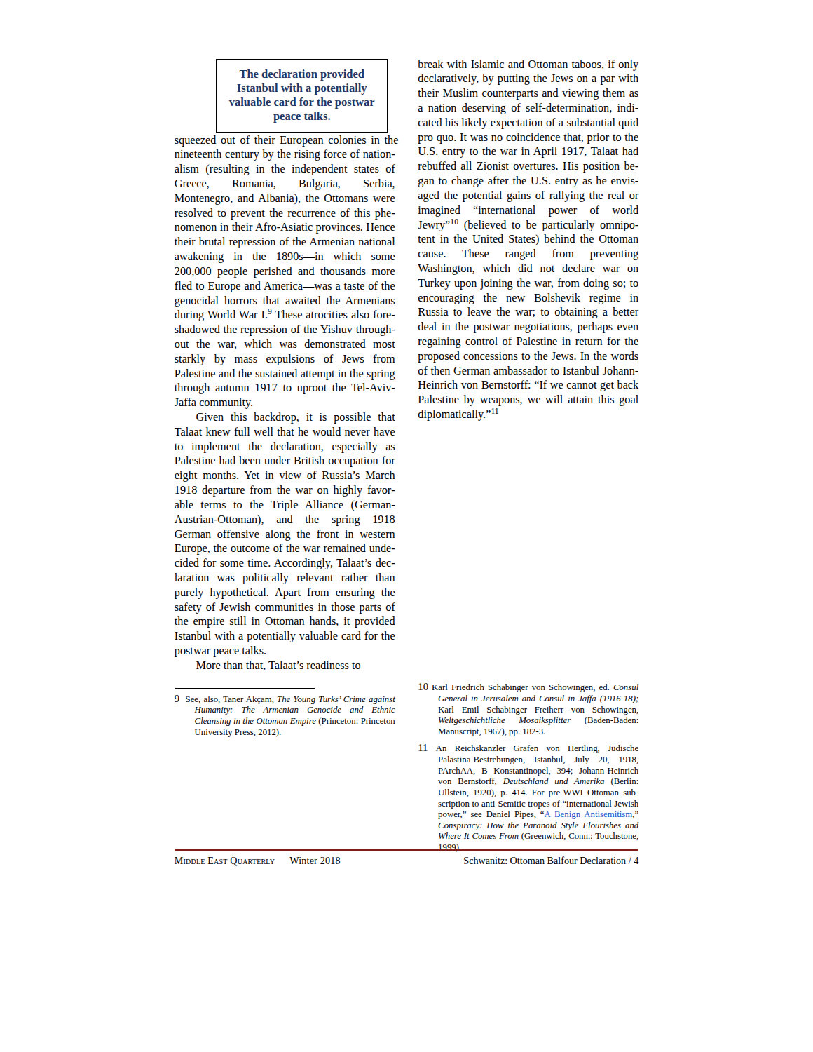The declaration provided Istanbul with a potentially valuable card for the postwar peace talks.
squeezed out of their European colonies in the nineteenth century by the rising force of nation­alism (resulting in the independent states of Greece, Romania, Bulgaria, Serbia, Montenegro, and Albania), the Ottomans were resolved to prevent the recurrence of this phenomenon in their Afro-Asiatic provinces. Hence their brutal repression of the Armenian national awakening in the 1890s—in which some 200,000 people perished and thousands more fled to Europe and America—was a taste of the genocidal horrors that awaited the Armenians during World War I.9 These atrocities also foreshadowed the repression of the Yishuv throughout the war, which was demonstrated most starkly by mass expulsions of Jews from Palestine and the sustained attempt in the spring through autumn 1917 to uproot the Tel-Aviv-Jaffa community.
Given this backdrop, it is possible that Talaat knew full well that he would never have to implement the declaration, especially as Palestine had been under British occupation for eight months. Yet in view of Russia’s March 1918 departure from the war on highly favorable terms to the Triple Alliance (German-Austrian-Ottoman), and the spring 1918 German offensive along the front in western Europe, the outcome of the war remained undecided for some time. Accordingly, Talaat’s declaration was politically relevant rather than purely hypothetical. Apart from ensuring the safety of Jewish communities in those parts of the empire still in Ottoman hands, it provided Istanbul with a potentially valuable card for the postwar peace talks.
More than that, Talaat’s readiness to
break with Islamic and Ottoman taboos, if only declaratively, by putting the Jews on a par with their Muslim counterparts and viewing them as a nation deserving of self-determination, indicated his likely expectation of a substantial quid pro quo. It was no coincidence that, prior to the U.S. entry to the war in April 1917, Talaat had rebuffed all Zionist overtures. His position began to change after the U.S. entry as he envisaged the potential gains of rallying the real or imagined “international power of world Jewry”10 (believed to be particularly omnipotent in the United States) behind the Ottoman cause. These ranged from preventing Washington, which did not declare war on Turkey upon joining the war, from doing so; to encouraging the new Bolshevik regime in Russia to leave the war; to obtaining a better deal in the postwar negotiations, perhaps even regaining control of Palestine in return for the proposed concessions to the Jews. In the words of then German ambassador to Istanbul Johann-Heinrich von Bernstorff: “If we cannot get back Palestine by weapons, we will attain this goal diplomatically.”11
9 See, also, Taner Akçam, The Young Turks’ Crime against Humanity: The Armenian Genocide and Ethnic Cleansing in the Ottoman Empire (Princeton: Princeton University Press, 2012).
10 Karl Friedrich Schabinger von Schowingen, ed. Consul General in Jerusalem and Consul in Jaffa (1916-18); Karl Emil Schabinger Freiherr von Schowingen, Weltgeschichtliche Mosaiksplitter (Baden-Baden: Manuscript, 1967), pp. 182-3.
11 An Reichskanzler Grafen von Hertling, Jüdische Palästina-Bestrebungen, Istanbul, July 20, 1918, PArchAA, B Konstantinopel, 394; Johann-Heinrich von Bernstorff, Deutschland und Amerika (Berlin: Ullstein, 1920), p. 414. For pre-WWI Ottoman subscription to anti-Semitic tropes of “international Jewish power,” see Daniel Pipes, “A Benign Antisemitism,” Conspiracy: How the Paranoid Style Flourishes and Where It Comes From (Greenwich, Conn.: Touchstone, 1999).
Middle East QuarterlyWinter 2018
Schwanitz: Ottoman Balfour Declaration / 4